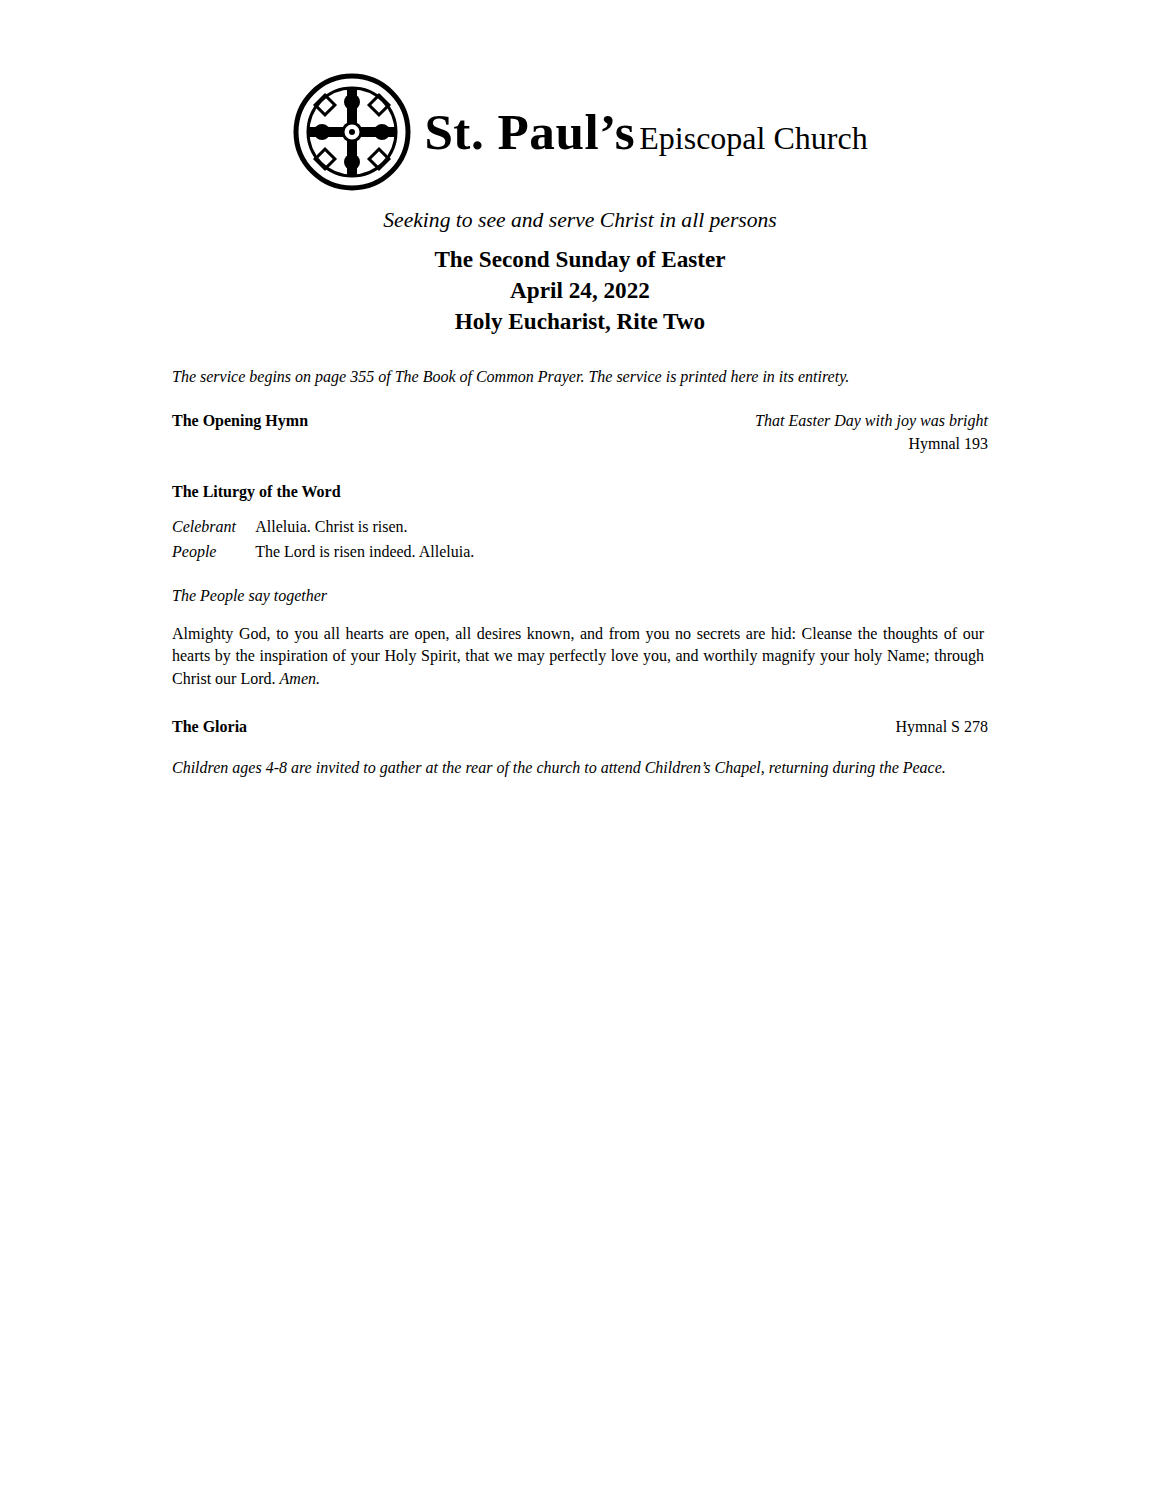St. Paul’s Episcopal Church
Seeking to see and serve Christ in all persons
The Second Sunday of Easter
April 24, 2022
Holy Eucharist, Rite Two
The service begins on page 355 of The Book of Common Prayer. The service is printed here in its entirety.
The Opening Hymn That Easter Day with joy was bright Hymnal 193
The Liturgy of the Word
| Celebrant | Alleluia. Christ is risen. |
| People | The Lord is risen indeed. Alleluia. |
The People say together
Almighty God, to you all hearts are open, all desires known, and from you no secrets are hid: Cleanse the thoughts of our hearts by the inspiration of your Holy Spirit, that we may perfectly love you, and worthily magnify your holy Name; through Christ our Lord. Amen.
The Gloria Hymnal S 278
Children ages 4-8 are invited to gather at the rear of the church to attend Children’s Chapel, returning during the Peace.